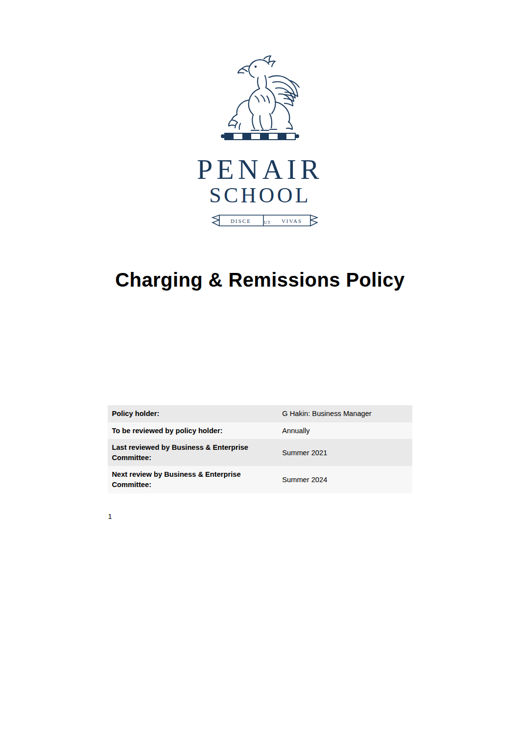PENAIR
SCHOOL
DISCE UT VIVAS
Charging & Remissions Policy
| Policy holder: | G Hakin: Business Manager |
| To be reviewed by policy holder: | Annually |
| Last reviewed by Business & Enterprise Committee: | Summer 2021 |
| Next review by Business & Enterprise Committee: | Summer 2024 |
1